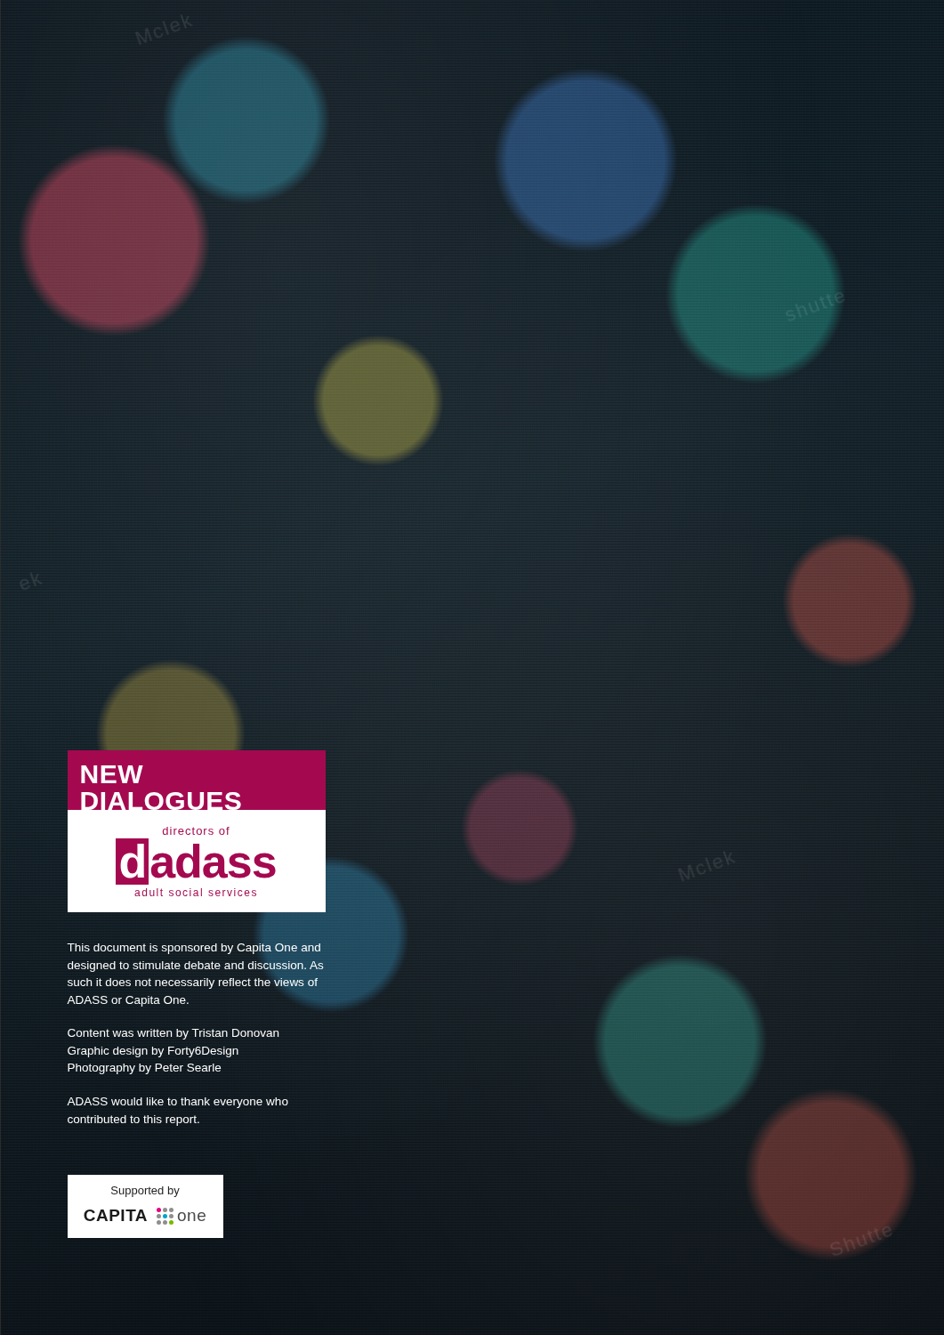Mclek shutte Mclek ek Shutte
NEW DIALOGUES
OCTOBER 2017
directors of
dadass
adult social services
This document is sponsored by Capita One and designed to stimulate debate and discussion. As such it does not necessarily reflect the views of ADASS or Capita One.
Content was written by Tristan Donovan
Graphic design by Forty6Design
Photography by Peter Searle
ADASS would like to thank everyone who contributed to this report.
Supported by
CAPITA one